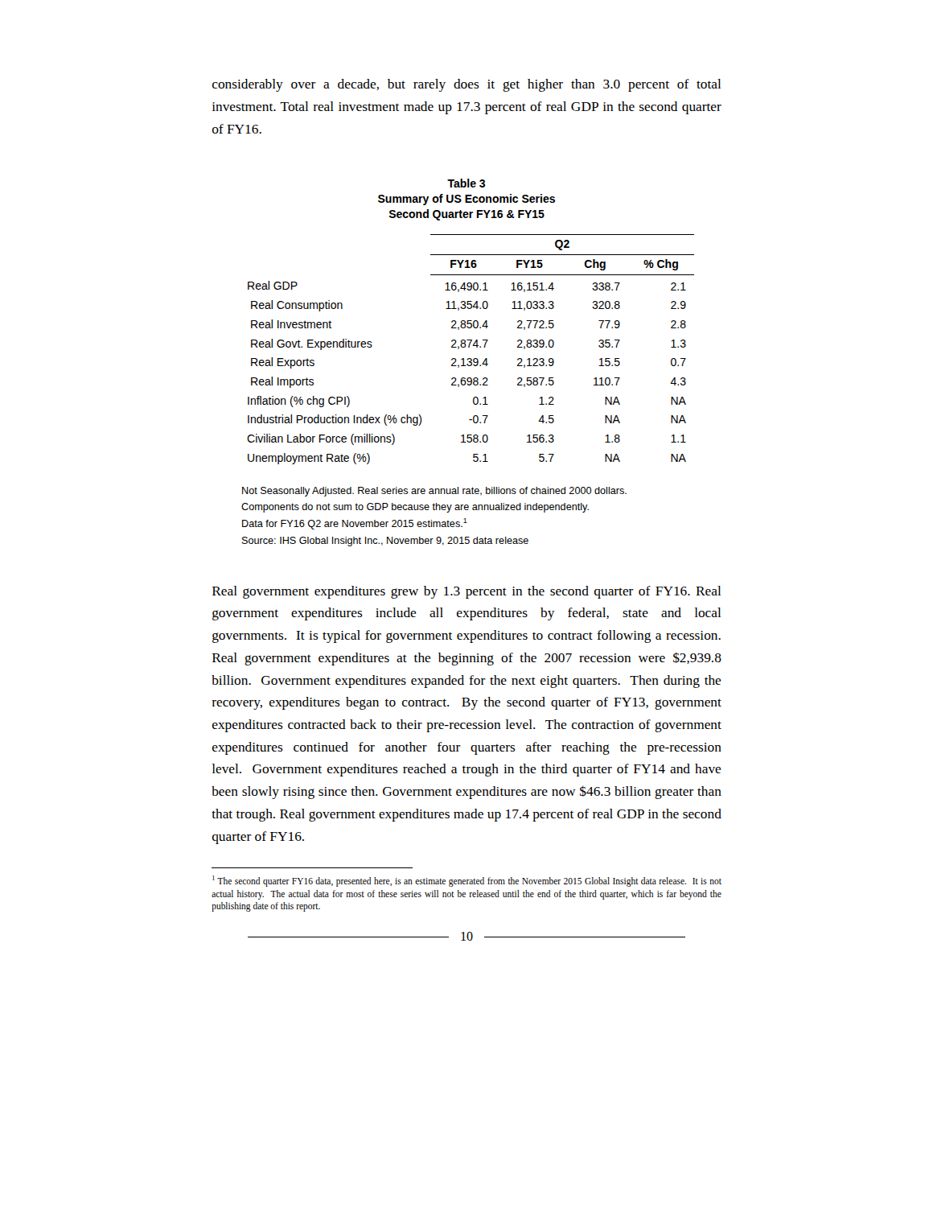considerably over a decade, but rarely does it get higher than 3.0 percent of total investment. Total real investment made up 17.3 percent of real GDP in the second quarter of FY16.
Table 3
Summary of US Economic Series
Second Quarter FY16 & FY15
| | Q2 |
| --- | --- |
| | FY16 | FY15 | Chg | % Chg |
| Real GDP | 16,490.1 | 16,151.4 | 338.7 | 2.1 |
| Real Consumption | 11,354.0 | 11,033.3 | 320.8 | 2.9 |
| Real Investment | 2,850.4 | 2,772.5 | 77.9 | 2.8 |
| Real Govt. Expenditures | 2,874.7 | 2,839.0 | 35.7 | 1.3 |
| Real Exports | 2,139.4 | 2,123.9 | 15.5 | 0.7 |
| Real Imports | 2,698.2 | 2,587.5 | 110.7 | 4.3 |
| Inflation (% chg CPI) | 0.1 | 1.2 | NA | NA |
| Industrial Production Index (% chg) | -0.7 | 4.5 | NA | NA |
| Civilian Labor Force (millions) | 158.0 | 156.3 | 1.8 | 1.1 |
| Unemployment Rate (%) | 5.1 | 5.7 | NA | NA |
Not Seasonally Adjusted. Real series are annual rate, billions of chained 2000 dollars.
Components do not sum to GDP because they are annualized independently.
Data for FY16 Q2 are November 2015 estimates.1
Source: IHS Global Insight Inc., November 9, 2015 data release
Real government expenditures grew by 1.3 percent in the second quarter of FY16. Real government expenditures include all expenditures by federal, state and local governments. It is typical for government expenditures to contract following a recession. Real government expenditures at the beginning of the 2007 recession were $2,939.8 billion. Government expenditures expanded for the next eight quarters. Then during the recovery, expenditures began to contract. By the second quarter of FY13, government expenditures contracted back to their pre-recession level. The contraction of government expenditures continued for another four quarters after reaching the pre-recession level. Government expenditures reached a trough in the third quarter of FY14 and have been slowly rising since then. Government expenditures are now $46.3 billion greater than that trough. Real government expenditures made up 17.4 percent of real GDP in the second quarter of FY16.
1 The second quarter FY16 data, presented here, is an estimate generated from the November 2015 Global Insight data release. It is not actual history. The actual data for most of these series will not be released until the end of the third quarter, which is far beyond the publishing date of this report.
10